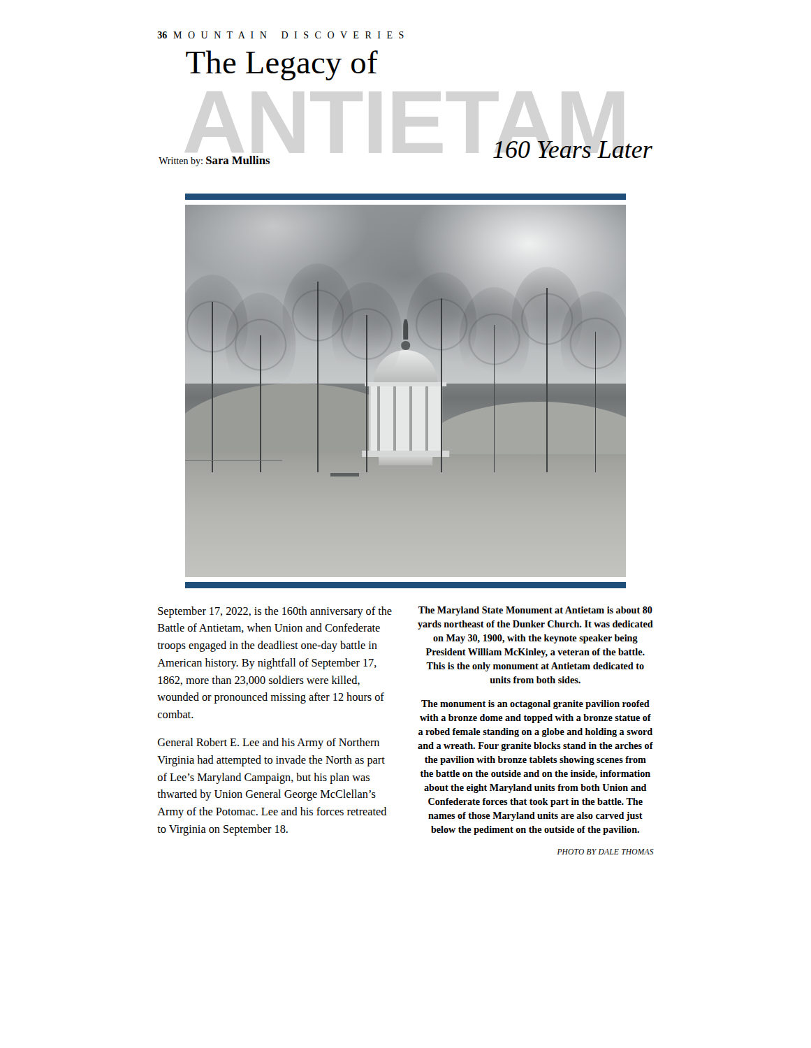36 M O U N T A I N D I S C O V E R I E S
The Legacy of
ANTIETAM
160 Years Later
Written by: Sara Mullins
September 17, 2022, is the 160th anniversary of the Battle of Antietam, when Union and Confederate troops engaged in the deadliest one-day battle in American history. By nightfall of September 17, 1862, more than 23,000 soldiers were killed, wounded or pronounced missing after 12 hours of combat.
General Robert E. Lee and his Army of Northern Virginia had attempted to invade the North as part of Lee’s Maryland Campaign, but his plan was thwarted by Union General George McClellan’s Army of the Potomac. Lee and his forces retreated to Virginia on September 18.
The Maryland State Monument at Antietam is about 80 yards northeast of the Dunker Church. It was dedicated on May 30, 1900, with the keynote speaker being President William McKinley, a veteran of the battle. This is the only monument at Antietam dedicated to units from both sides.
The monument is an octagonal granite pavilion roofed with a bronze dome and topped with a bronze statue of a robed female standing on a globe and holding a sword and a wreath. Four granite blocks stand in the arches of the pavilion with bronze tablets showing scenes from the battle on the outside and on the inside, information about the eight Maryland units from both Union and Confederate forces that took part in the battle. The names of those Maryland units are also carved just below the pediment on the outside of the pavilion.
PHOTO BY DALE THOMAS